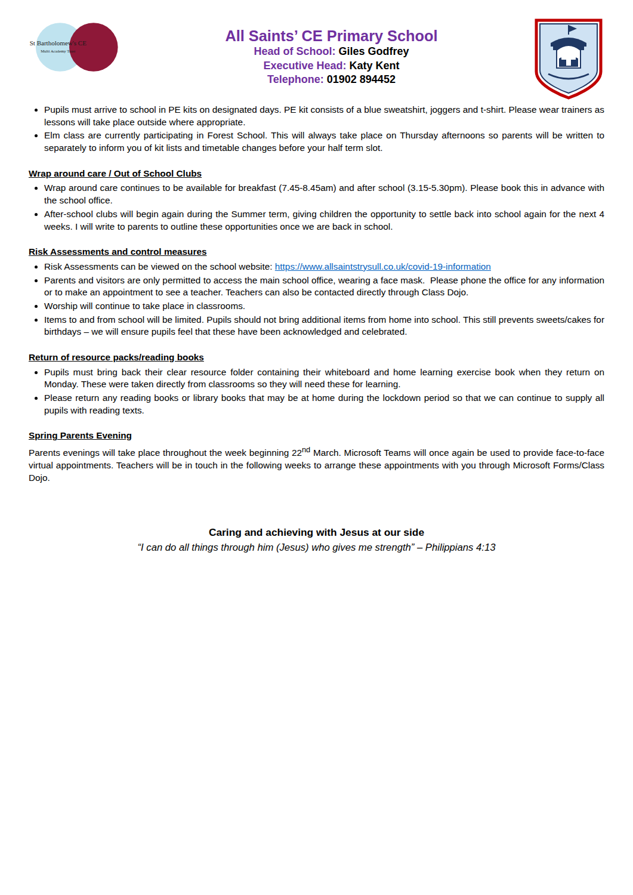St Bartholomew's CE Multi Academy Trust
All Saints’ CE Primary School
Head of School: Giles Godfrey
Executive Head: Katy Kent
Telephone: 01902 894452
Pupils must arrive to school in PE kits on designated days. PE kit consists of a blue sweatshirt, joggers and t-shirt. Please wear trainers as lessons will take place outside where appropriate.
Elm class are currently participating in Forest School. This will always take place on Thursday afternoons so parents will be written to separately to inform you of kit lists and timetable changes before your half term slot.
Wrap around care / Out of School Clubs
Wrap around care continues to be available for breakfast (7.45-8.45am) and after school (3.15-5.30pm). Please book this in advance with the school office.
After-school clubs will begin again during the Summer term, giving children the opportunity to settle back into school again for the next 4 weeks. I will write to parents to outline these opportunities once we are back in school.
Risk Assessments and control measures
Risk Assessments can be viewed on the school website: https://www.allsaintstrysull.co.uk/covid-19-information
Parents and visitors are only permitted to access the main school office, wearing a face mask. Please phone the office for any information or to make an appointment to see a teacher. Teachers can also be contacted directly through Class Dojo.
Worship will continue to take place in classrooms.
Items to and from school will be limited. Pupils should not bring additional items from home into school. This still prevents sweets/cakes for birthdays – we will ensure pupils feel that these have been acknowledged and celebrated.
Return of resource packs/reading books
Pupils must bring back their clear resource folder containing their whiteboard and home learning exercise book when they return on Monday. These were taken directly from classrooms so they will need these for learning.
Please return any reading books or library books that may be at home during the lockdown period so that we can continue to supply all pupils with reading texts.
Spring Parents Evening
Parents evenings will take place throughout the week beginning 22nd March. Microsoft Teams will once again be used to provide face-to-face virtual appointments. Teachers will be in touch in the following weeks to arrange these appointments with you through Microsoft Forms/Class Dojo.
Caring and achieving with Jesus at our side
“I can do all things through him (Jesus) who gives me strength” – Philippians 4:13